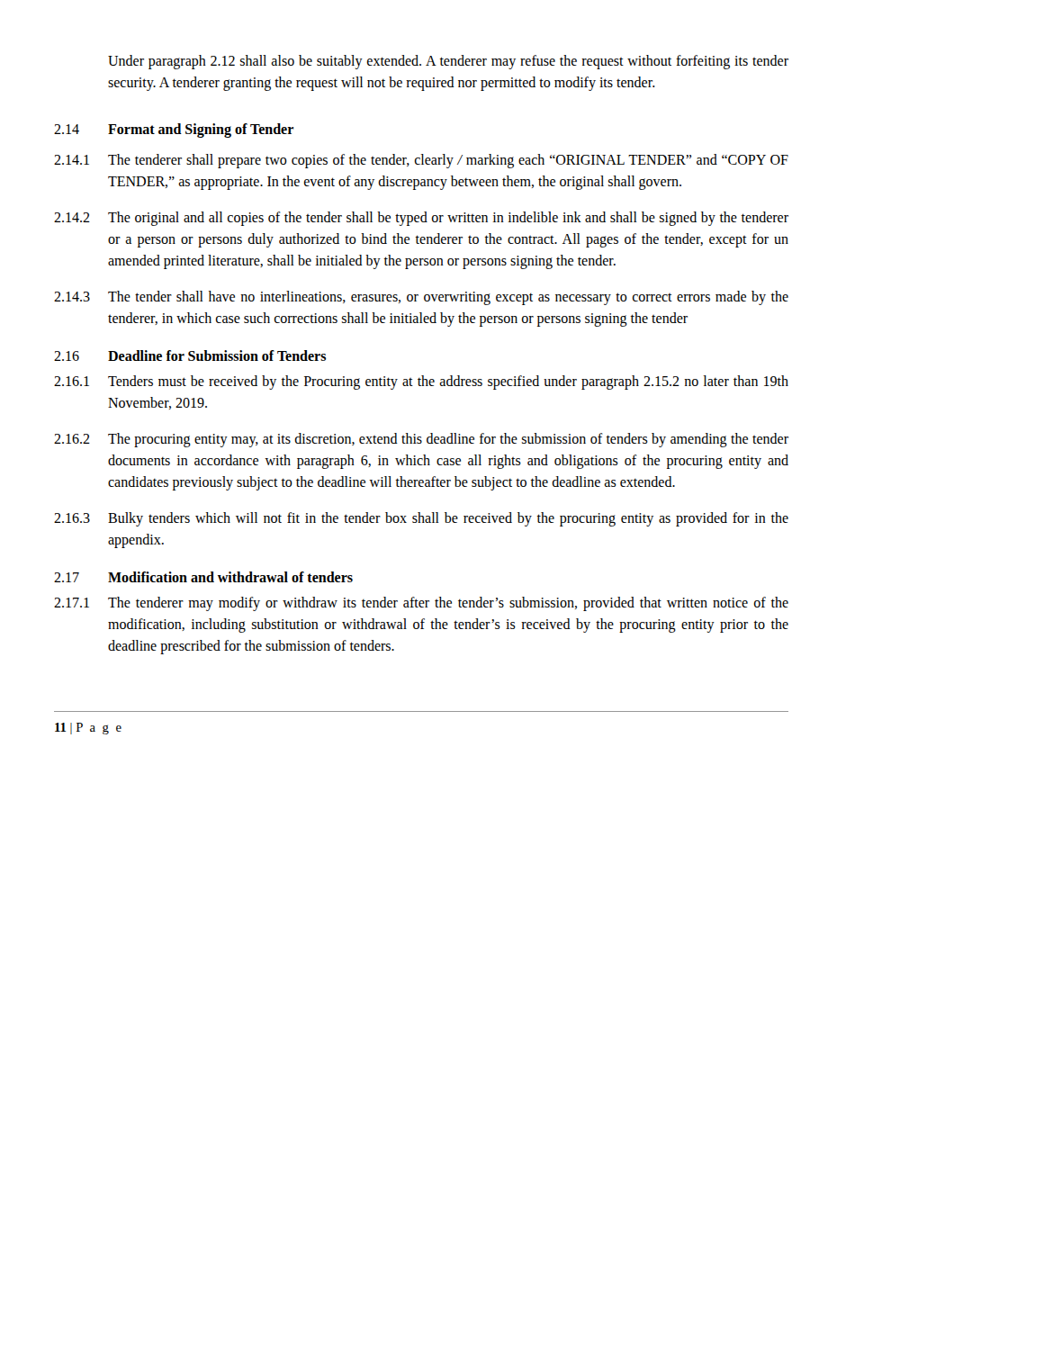Under paragraph 2.12 shall also be suitably extended. A tenderer may refuse the request without forfeiting its tender security. A tenderer granting the request will not be required nor permitted to modify its tender.
2.14 Format and Signing of Tender
2.14.1 The tenderer shall prepare two copies of the tender, clearly / marking each “ORIGINAL TENDER” and “COPY OF TENDER,” as appropriate. In the event of any discrepancy between them, the original shall govern.
2.14.2 The original and all copies of the tender shall be typed or written in indelible ink and shall be signed by the tenderer or a person or persons duly authorized to bind the tenderer to the contract. All pages of the tender, except for un amended printed literature, shall be initialed by the person or persons signing the tender.
2.14.3 The tender shall have no interlineations, erasures, or overwriting except as necessary to correct errors made by the tenderer, in which case such corrections shall be initialed by the person or persons signing the tender
2.16 Deadline for Submission of Tenders
2.16.1 Tenders must be received by the Procuring entity at the address specified under paragraph 2.15.2 no later than 19th November, 2019.
2.16.2 The procuring entity may, at its discretion, extend this deadline for the submission of tenders by amending the tender documents in accordance with paragraph 6, in which case all rights and obligations of the procuring entity and candidates previously subject to the deadline will thereafter be subject to the deadline as extended.
2.16.3 Bulky tenders which will not fit in the tender box shall be received by the procuring entity as provided for in the appendix.
2.17 Modification and withdrawal of tenders
2.17.1 The tenderer may modify or withdraw its tender after the tender’s submission, provided that written notice of the modification, including substitution or withdrawal of the tender’s is received by the procuring entity prior to the deadline prescribed for the submission of tenders.
11 | P a g e